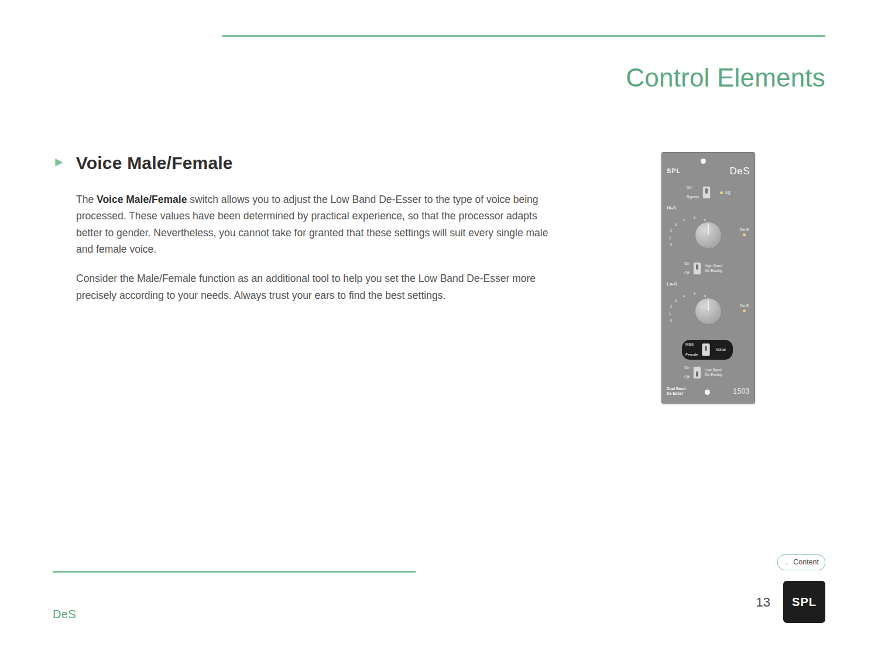Control Elements
►
Voice Male/Female
The Voice Male/Female switch allows you to adjust the Low Band De-Esser to the type of voice being processed. These values have been determined by practical experience, so that the processor adapts better to gender. Nevertheless, you cannot take for granted that these settings will suit every single male and female voice.
Consider the Male/Female function as an additional tool to help you set the Low Band De-Esser more precisely according to your needs. Always trust your ears to find the best settings.
SPL DeS
On Bypass
Sig
Hi-S
0 1 2 3 4 5 6 7 8 9 10
De-S
On Off
High Band
De-Essing
Lo-S
0 1 2 3 4 5 6 7 8 9 10
De-S
Male Female
Voice
On Off
Low Band
De-Essing
Dual Band
De-Esser
1503
→Content
DeS
13
SPL